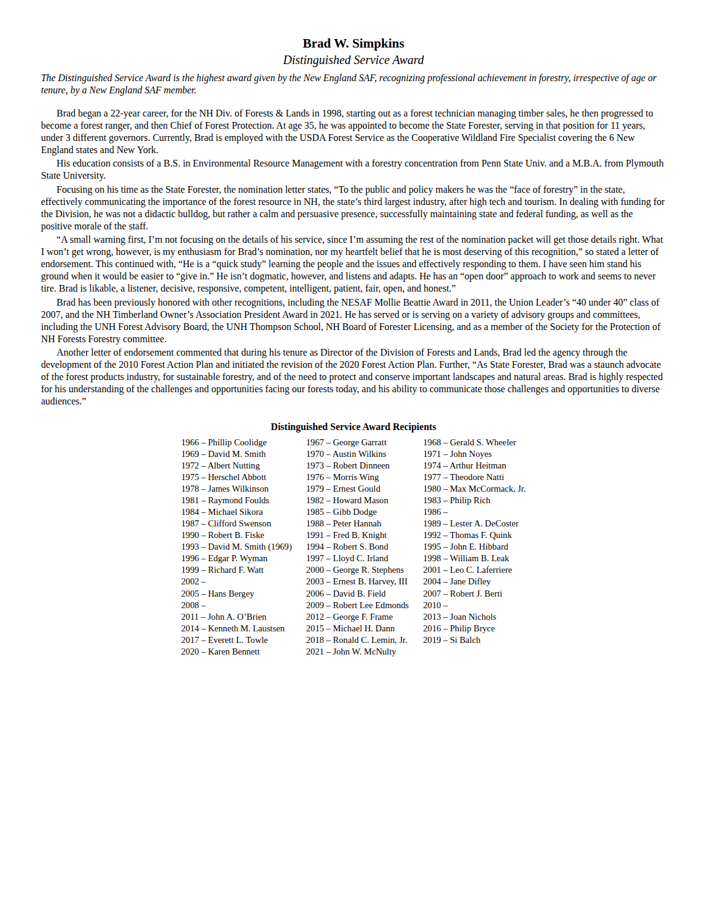Brad W. Simpkins
Distinguished Service Award
The Distinguished Service Award is the highest award given by the New England SAF, recognizing professional achievement in forestry, irrespective of age or tenure, by a New England SAF member.
Brad began a 22-year career, for the NH Div. of Forests & Lands in 1998, starting out as a forest technician managing timber sales, he then progressed to become a forest ranger, and then Chief of Forest Protection. At age 35, he was appointed to become the State Forester, serving in that position for 11 years, under 3 different governors. Currently, Brad is employed with the USDA Forest Service as the Cooperative Wildland Fire Specialist covering the 6 New England states and New York.
His education consists of a B.S. in Environmental Resource Management with a forestry concentration from Penn State Univ. and a M.B.A. from Plymouth State University.
Focusing on his time as the State Forester, the nomination letter states, “To the public and policy makers he was the “face of forestry” in the state, effectively communicating the importance of the forest resource in NH, the state’s third largest industry, after high tech and tourism. In dealing with funding for the Division, he was not a didactic bulldog, but rather a calm and persuasive presence, successfully maintaining state and federal funding, as well as the positive morale of the staff.
“A small warning first, I’m not focusing on the details of his service, since I’m assuming the rest of the nomination packet will get those details right. What I won’t get wrong, however, is my enthusiasm for Brad’s nomination, nor my heartfelt belief that he is most deserving of this recognition,” so stated a letter of endorsement. This continued with, “He is a “quick study” learning the people and the issues and effectively responding to them. I have seen him stand his ground when it would be easier to “give in.” He isn’t dogmatic, however, and listens and adapts. He has an “open door” approach to work and seems to never tire. Brad is likable, a listener, decisive, responsive, competent, intelligent, patient, fair, open, and honest.”
Brad has been previously honored with other recognitions, including the NESAF Mollie Beattie Award in 2011, the Union Leader’s “40 under 40” class of 2007, and the NH Timberland Owner’s Association President Award in 2021. He has served or is serving on a variety of advisory groups and committees, including the UNH Forest Advisory Board, the UNH Thompson School, NH Board of Forester Licensing, and as a member of the Society for the Protection of NH Forests Forestry committee.
Another letter of endorsement commented that during his tenure as Director of the Division of Forests and Lands, Brad led the agency through the development of the 2010 Forest Action Plan and initiated the revision of the 2020 Forest Action Plan. Further, “As State Forester, Brad was a staunch advocate of the forest products industry, for sustainable forestry, and of the need to protect and conserve important landscapes and natural areas. Brad is highly respected for his understanding of the challenges and opportunities facing our forests today, and his ability to communicate those challenges and opportunities to diverse audiences.”
Distinguished Service Award Recipients
| 1966 – Phillip Coolidge | 1967 – George Garratt | 1968 – Gerald S. Wheeler |
| 1969 – David M. Smith | 1970 – Austin Wilkins | 1971 – John Noyes |
| 1972 – Albert Nutting | 1973 – Robert Dinneen | 1974 – Arthur Heitman |
| 1975 – Herschel Abbott | 1976 – Morris Wing | 1977 – Theodore Natti |
| 1978 – James Wilkinson | 1979 – Ernest Gould | 1980 – Max McCormack, Jr. |
| 1981 – Raymond Foulds | 1982 – Howard Mason | 1983 – Philip Rich |
| 1984 – Michael Sikora | 1985 – Gibb Dodge | 1986 – |
| 1987 – Clifford Swenson | 1988 – Peter Hannah | 1989 – Lester A. DeCoster |
| 1990 – Robert B. Fiske | 1991 – Fred B. Knight | 1992 – Thomas F. Quink |
| 1993 – David M. Smith (1969) | 1994 – Robert S. Bond | 1995 – John E. Hibbard |
| 1996 – Edgar P. Wyman | 1997 – Lloyd C. Irland | 1998 – William B. Leak |
| 1999 – Richard F. Watt | 2000 – George R. Stephens | 2001 – Leo C. Laferriere |
| 2002 – | 2003 – Ernest B. Harvey, III | 2004 – Jane Difley |
| 2005 – Hans Bergey | 2006 – David B. Field | 2007 – Robert J. Berti |
| 2008 – | 2009 – Robert Lee Edmonds | 2010 – |
| 2011 – John A. O’Brien | 2012 – George F. Frame | 2013 – Joan Nichols |
| 2014 – Kenneth M. Laustsen | 2015 – Michael H. Dann | 2016 – Philip Bryce |
| 2017 – Everett L. Towle | 2018 – Ronald C. Lemin, Jr. | 2019 – Si Balch |
| 2020 – Karen Bennett | 2021 – John W. McNulty | |